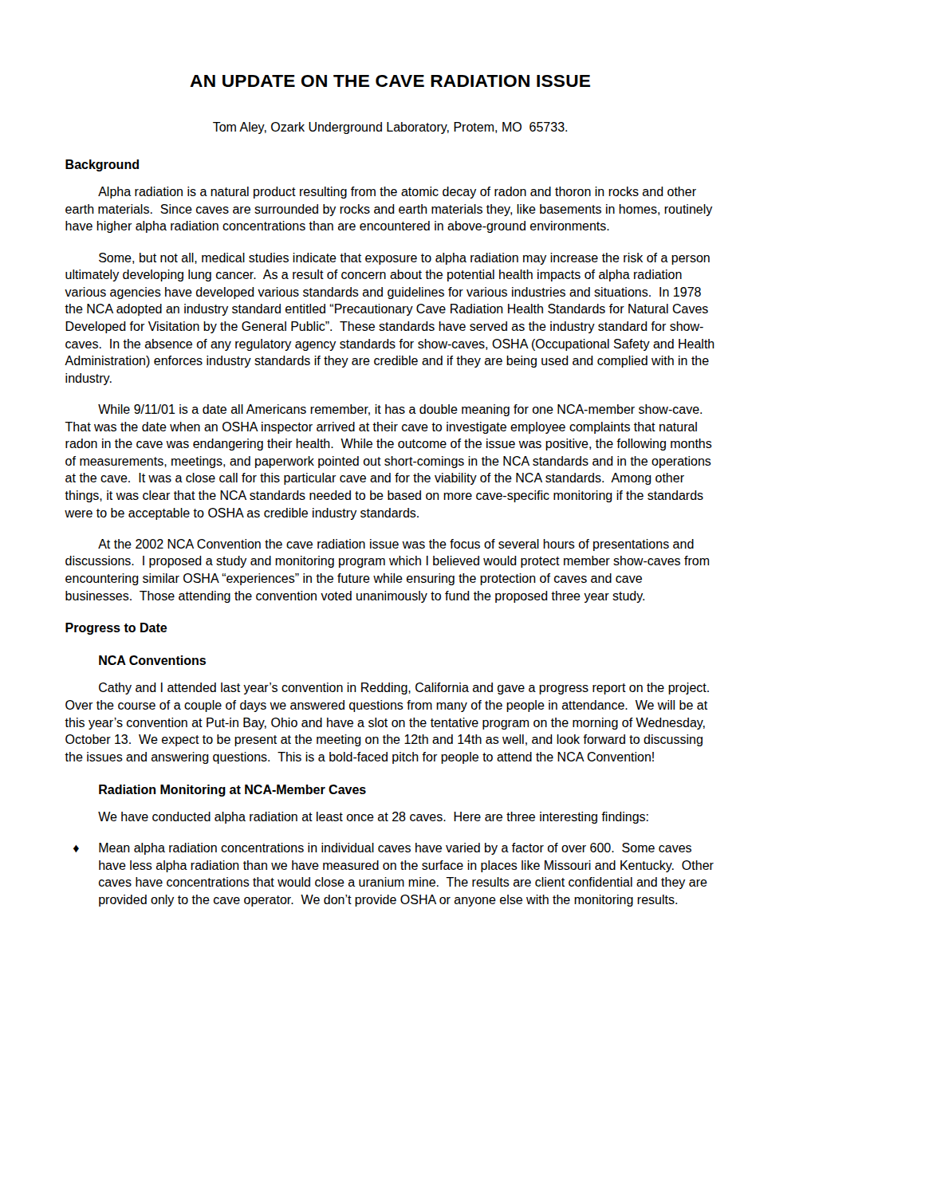AN UPDATE ON THE CAVE RADIATION ISSUE
Tom Aley, Ozark Underground Laboratory, Protem, MO 65733.
Background
Alpha radiation is a natural product resulting from the atomic decay of radon and thoron in rocks and other earth materials. Since caves are surrounded by rocks and earth materials they, like basements in homes, routinely have higher alpha radiation concentrations than are encountered in above-ground environments.
Some, but not all, medical studies indicate that exposure to alpha radiation may increase the risk of a person ultimately developing lung cancer. As a result of concern about the potential health impacts of alpha radiation various agencies have developed various standards and guidelines for various industries and situations. In 1978 the NCA adopted an industry standard entitled “Precautionary Cave Radiation Health Standards for Natural Caves Developed for Visitation by the General Public”. These standards have served as the industry standard for show-caves. In the absence of any regulatory agency standards for show-caves, OSHA (Occupational Safety and Health Administration) enforces industry standards if they are credible and if they are being used and complied with in the industry.
While 9/11/01 is a date all Americans remember, it has a double meaning for one NCA-member show-cave. That was the date when an OSHA inspector arrived at their cave to investigate employee complaints that natural radon in the cave was endangering their health. While the outcome of the issue was positive, the following months of measurements, meetings, and paperwork pointed out short-comings in the NCA standards and in the operations at the cave. It was a close call for this particular cave and for the viability of the NCA standards. Among other things, it was clear that the NCA standards needed to be based on more cave-specific monitoring if the standards were to be acceptable to OSHA as credible industry standards.
At the 2002 NCA Convention the cave radiation issue was the focus of several hours of presentations and discussions. I proposed a study and monitoring program which I believed would protect member show-caves from encountering similar OSHA “experiences” in the future while ensuring the protection of caves and cave businesses. Those attending the convention voted unanimously to fund the proposed three year study.
Progress to Date
NCA Conventions
Cathy and I attended last year’s convention in Redding, California and gave a progress report on the project. Over the course of a couple of days we answered questions from many of the people in attendance. We will be at this year’s convention at Put-in Bay, Ohio and have a slot on the tentative program on the morning of Wednesday, October 13. We expect to be present at the meeting on the 12th and 14th as well, and look forward to discussing the issues and answering questions. This is a bold-faced pitch for people to attend the NCA Convention!
Radiation Monitoring at NCA-Member Caves
We have conducted alpha radiation at least once at 28 caves. Here are three interesting findings:
Mean alpha radiation concentrations in individual caves have varied by a factor of over 600. Some caves have less alpha radiation than we have measured on the surface in places like Missouri and Kentucky. Other caves have concentrations that would close a uranium mine. The results are client confidential and they are provided only to the cave operator. We don’t provide OSHA or anyone else with the monitoring results.